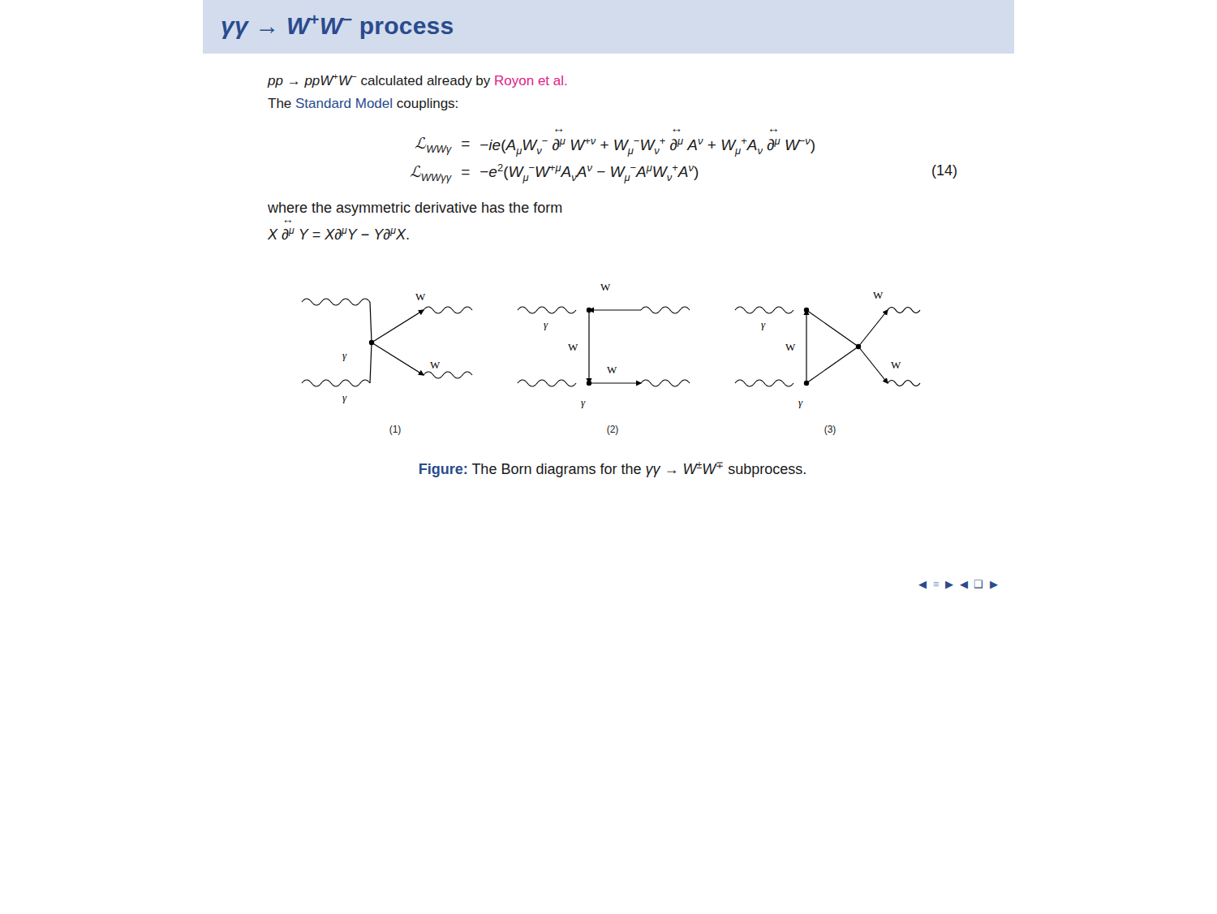γγ → W+W− process
pp → ppW+W− calculated already by Royon et al.
The Standard Model couplings:
| ℒ WWγ | = | − ie ( A μ W ν − ↔ ∂ μ W + ν + W μ − W ν + ↔ ∂ μ A ν + W μ + A ν ↔ ∂ μ W − ν ) |
| ℒ WWγγ | = | − e 2 ( W μ − W + μ A ν A ν − W μ − A μ W ν + A ν ) |
(14)
where the asymmetric derivative has the form
X ↔∂μ Y = X∂μY − Y∂μX.
W W γ γ
(1)
W W W γ γ
(2)
W W W γ γ
(3)
Figure: The Born diagrams for the γγ → W±W∓ subprocess.
◀ ≡ ▶ ◀ ❑ ▶